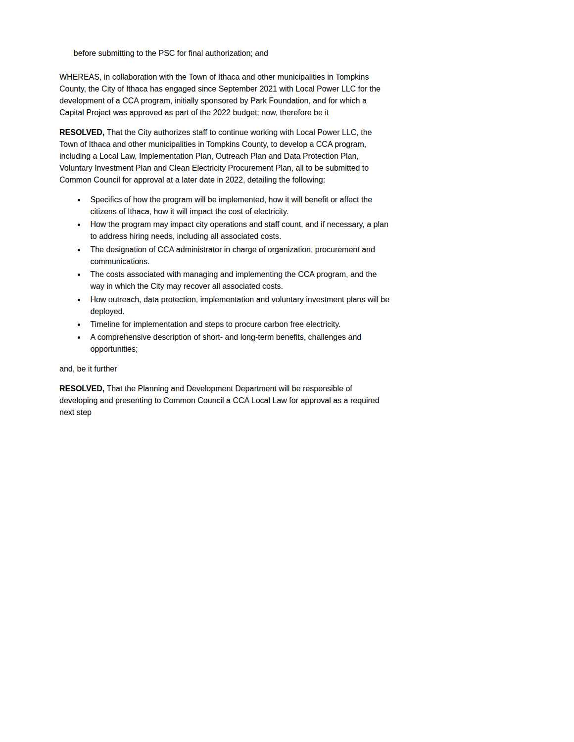before submitting to the PSC for final authorization; and
WHEREAS, in collaboration with the Town of Ithaca and other municipalities in Tompkins County, the City of Ithaca has engaged since September 2021 with Local Power LLC for the development of a CCA program, initially sponsored by Park Foundation, and for which a Capital Project was approved as part of the 2022 budget; now, therefore be it
RESOLVED, That the City authorizes staff to continue working with Local Power LLC, the Town of Ithaca and other municipalities in Tompkins County, to develop a CCA program, including a Local Law, Implementation Plan, Outreach Plan and Data Protection Plan, Voluntary Investment Plan and Clean Electricity Procurement Plan, all to be submitted to Common Council for approval at a later date in 2022, detailing the following:
Specifics of how the program will be implemented, how it will benefit or affect the citizens of Ithaca, how it will impact the cost of electricity.
How the program may impact city operations and staff count, and if necessary, a plan to address hiring needs, including all associated costs.
The designation of CCA administrator in charge of organization, procurement and communications.
The costs associated with managing and implementing the CCA program, and the way in which the City may recover all associated costs.
How outreach, data protection, implementation and voluntary investment plans will be deployed.
Timeline for implementation and steps to procure carbon free electricity.
A comprehensive description of short- and long-term benefits, challenges and opportunities;
and, be it further
RESOLVED, That the Planning and Development Department will be responsible of developing and presenting to Common Council a CCA Local Law for approval as a required next step